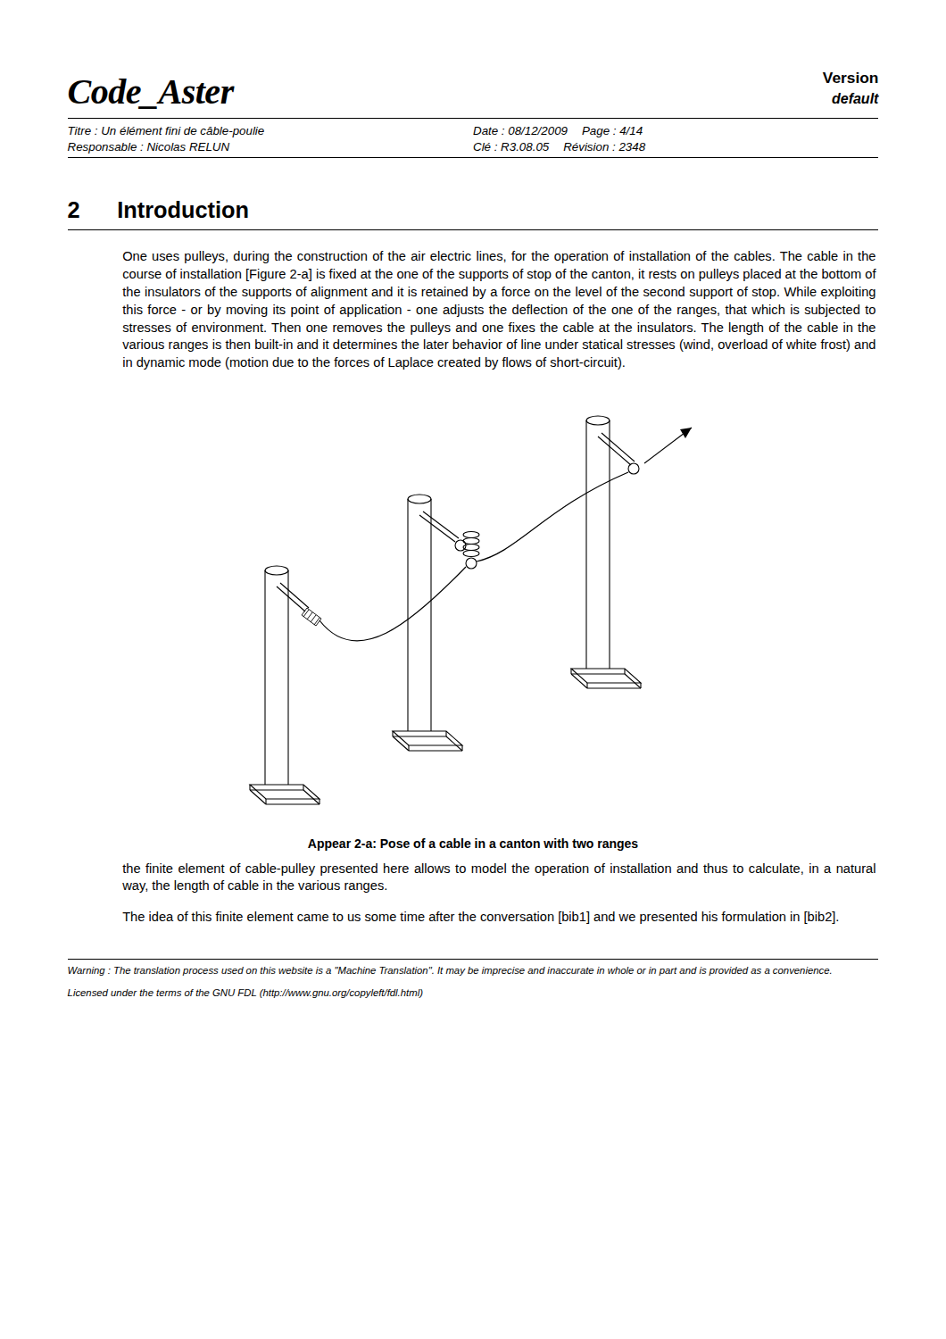Version
default
Code_Aster
| Titre : Un élément fini de câble-poulie | Date : 08/12/2009 Page : 4/14 |
| Responsable : Nicolas RELUN | Clé : R3.08.05 Révision : 2348 |
2 Introduction
One uses pulleys, during the construction of the air electric lines, for the operation of installation of the cables. The cable in the course of installation [Figure 2-a] is fixed at the one of the supports of stop of the canton, it rests on pulleys placed at the bottom of the insulators of the supports of alignment and it is retained by a force on the level of the second support of stop. While exploiting this force - or by moving its point of application - one adjusts the deflection of the one of the ranges, that which is subjected to stresses of environment. Then one removes the pulleys and one fixes the cable at the insulators. The length of the cable in the various ranges is then built-in and it determines the later behavior of line under statical stresses (wind, overload of white frost) and in dynamic mode (motion due to the forces of Laplace created by flows of short-circuit).
Appear 2-a: Pose of a cable in a canton with two ranges
the finite element of cable-pulley presented here allows to model the operation of installation and thus to calculate, in a natural way, the length of cable in the various ranges.
The idea of this finite element came to us some time after the conversation [bib1] and we presented his formulation in [bib2].
Warning : The translation process used on this website is a "Machine Translation". It may be imprecise and inaccurate in whole or in part and is provided as a convenience.
Licensed under the terms of the GNU FDL (http://www.gnu.org/copyleft/fdl.html)